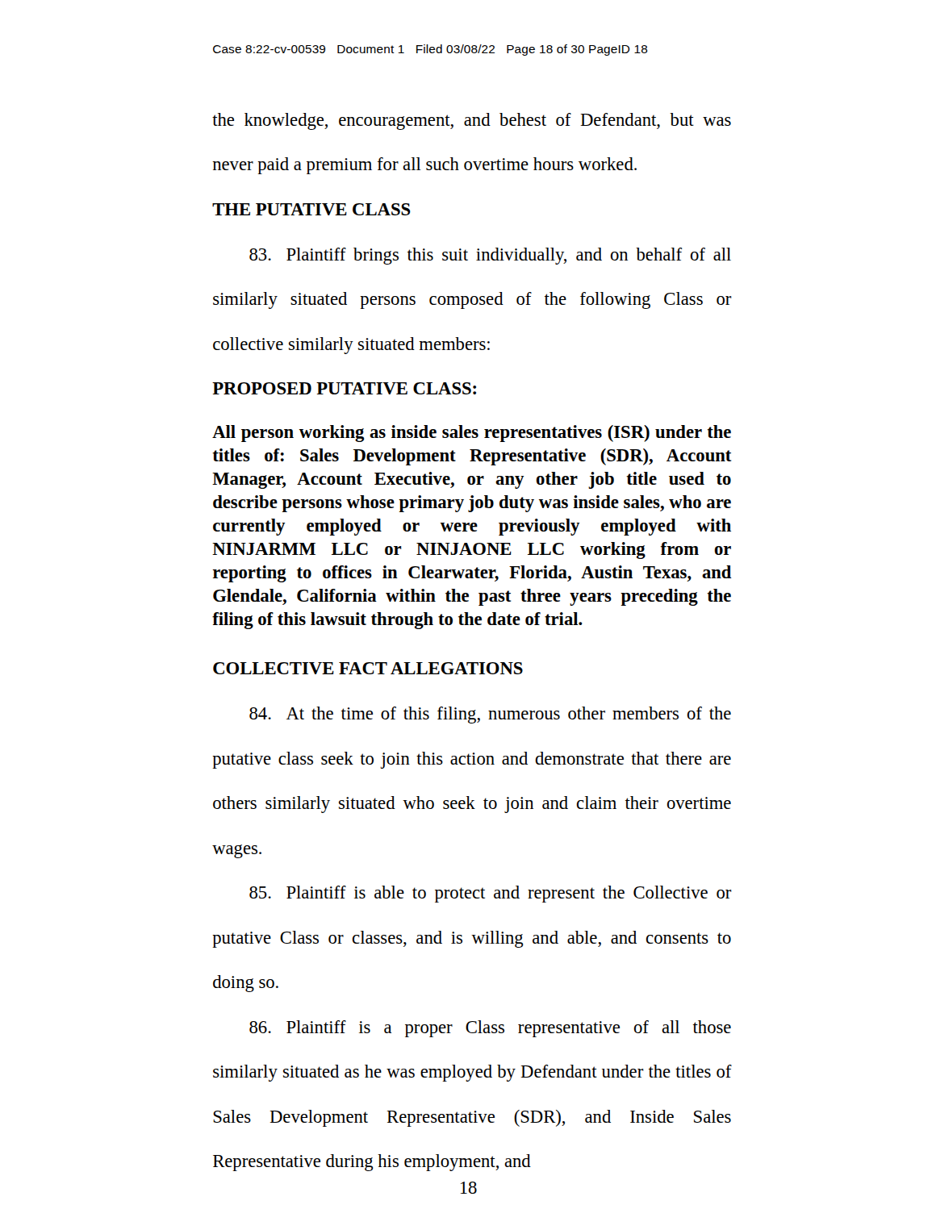Case 8:22-cv-00539 Document 1 Filed 03/08/22 Page 18 of 30 PageID 18
the knowledge, encouragement, and behest of Defendant, but was never paid a premium for all such overtime hours worked.
THE PUTATIVE CLASS
83. Plaintiff brings this suit individually, and on behalf of all similarly situated persons composed of the following Class or collective similarly situated members:
PROPOSED PUTATIVE CLASS:
All person working as inside sales representatives (ISR) under the titles of: Sales Development Representative (SDR), Account Manager, Account Executive, or any other job title used to describe persons whose primary job duty was inside sales, who are currently employed or were previously employed with NINJARMM LLC or NINJAONE LLC working from or reporting to offices in Clearwater, Florida, Austin Texas, and Glendale, California within the past three years preceding the filing of this lawsuit through to the date of trial.
COLLECTIVE FACT ALLEGATIONS
84. At the time of this filing, numerous other members of the putative class seek to join this action and demonstrate that there are others similarly situated who seek to join and claim their overtime wages.
85. Plaintiff is able to protect and represent the Collective or putative Class or classes, and is willing and able, and consents to doing so.
86. Plaintiff is a proper Class representative of all those similarly situated as he was employed by Defendant under the titles of Sales Development Representative (SDR), and Inside Sales Representative during his employment, and
18